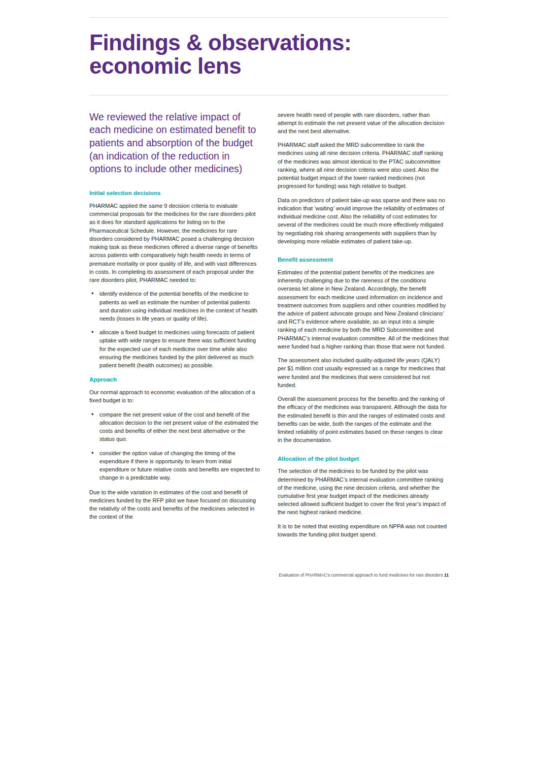Findings & observations:
economic lens
We reviewed the relative impact of each medicine on estimated benefit to patients and absorption of the budget (an indication of the reduction in options to include other medicines)
Initial selection decisions
PHARMAC applied the same 9 decision criteria to evaluate commercial proposals for the medicines for the rare disorders pilot as it does for standard applications for listing on to the Pharmaceutical Schedule. However, the medicines for rare disorders considered by PHARMAC posed a challenging decision making task as these medicines offered a diverse range of benefits across patients with comparatively high health needs in terms of premature mortality or poor quality of life, and with vast differences in costs. In completing its assessment of each proposal under the rare disorders pilot, PHARMAC needed to:
identify evidence of the potential benefits of the medicine to patients as well as estimate the number of potential patients and duration using individual medicines in the context of health needs (losses in life years or quality of life).
allocate a fixed budget to medicines using forecasts of patient uptake with wide ranges to ensure there was sufficient funding for the expected use of each medicine over time while also ensuring the medicines funded by the pilot delivered as much patient benefit (health outcomes) as possible.
Approach
Our normal approach to economic evaluation of the allocation of a fixed budget is to:
compare the net present value of the cost and benefit of the allocation decision to the net present value of the estimated the costs and benefits of either the next best alternative or the status quo.
consider the option value of changing the timing of the expenditure if there is opportunity to learn from initial expenditure or future relative costs and benefits are expected to change in a predictable way.
Due to the wide variation in estimates of the cost and benefit of medicines funded by the RFP pilot we have focused on discussing the relativity of the costs and benefits of the medicines selected in the context of the
severe health need of people with rare disorders, rather than attempt to estimate the net present value of the allocation decision and the next best alternative.
PHARMAC staff asked the MRD subcommittee to rank the medicines using all nine decision criteria. PHARMAC staff ranking of the medicines was almost identical to the PTAC subcommittee ranking, where all nine decision criteria were also used. Also the potential budget impact of the lower ranked medicines (not progressed for funding) was high relative to budget.
Data on predictors of patient take-up was sparse and there was no indication that ‘waiting’ would improve the reliability of estimates of individual medicine cost. Also the reliability of cost estimates for several of the medicines could be much more effectively mitigated by negotiating risk sharing arrangements with suppliers than by developing more reliable estimates of patient take-up.
Benefit assessment
Estimates of the potential patient benefits of the medicines are inherently challenging due to the rareness of the conditions overseas let alone in New Zealand. Accordingly, the benefit assessment for each medicine used information on incidence and treatment outcomes from suppliers and other countries modified by the advice of patient advocate groups and New Zealand clinicians’ and RCT’s evidence where available, as an input into a simple ranking of each medicine by both the MRD Subcommittee and PHARMAC’s internal evaluation committee. All of the medicines that were funded had a higher ranking than those that were not funded.
The assessment also included quality-adjusted life years (QALY) per $1 million cost usually expressed as a range for medicines that were funded and the medicines that were considered but not funded.
Overall the assessment process for the benefits and the ranking of the efficacy of the medicines was transparent. Although the data for the estimated benefit is thin and the ranges of estimated costs and benefits can be wide, both the ranges of the estimate and the limited reliability of point estimates based on these ranges is clear in the documentation.
Allocation of the pilot budget
The selection of the medicines to be funded by the pilot was determined by PHARMAC’s internal evaluation committee ranking of the medicine, using the nine decision criteria, and whether the cumulative first year budget impact of the medicines already selected allowed sufficient budget to cover the first year’s impact of the next highest ranked medicine.
It is to be noted that existing expenditure on NPPA was not counted towards the funding pilot budget spend.
Evaluation of PHARMAC’s commercial approach to fund medicines for rare disorders 11